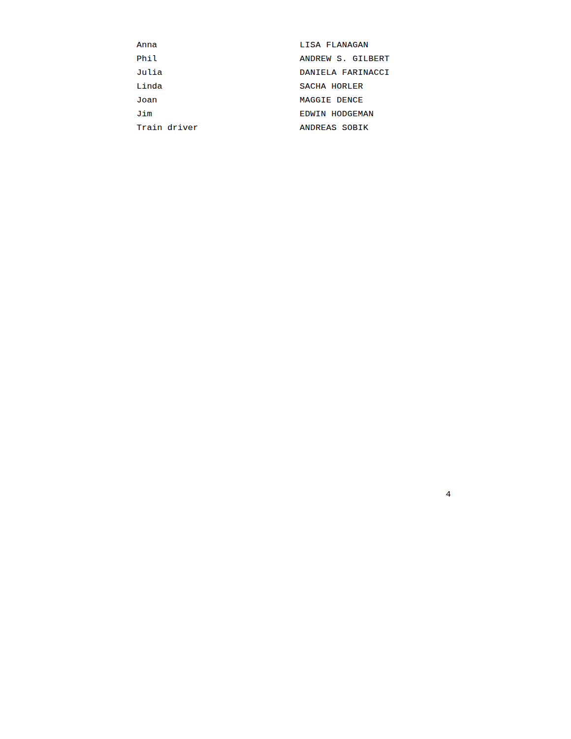| Anna | LISA FLANAGAN |
| Phil | ANDREW S. GILBERT |
| Julia | DANIELA FARINACCI |
| Linda | SACHA HORLER |
| Joan | MAGGIE DENCE |
| Jim | EDWIN HODGEMAN |
| Train driver | ANDREAS SOBIK |
4